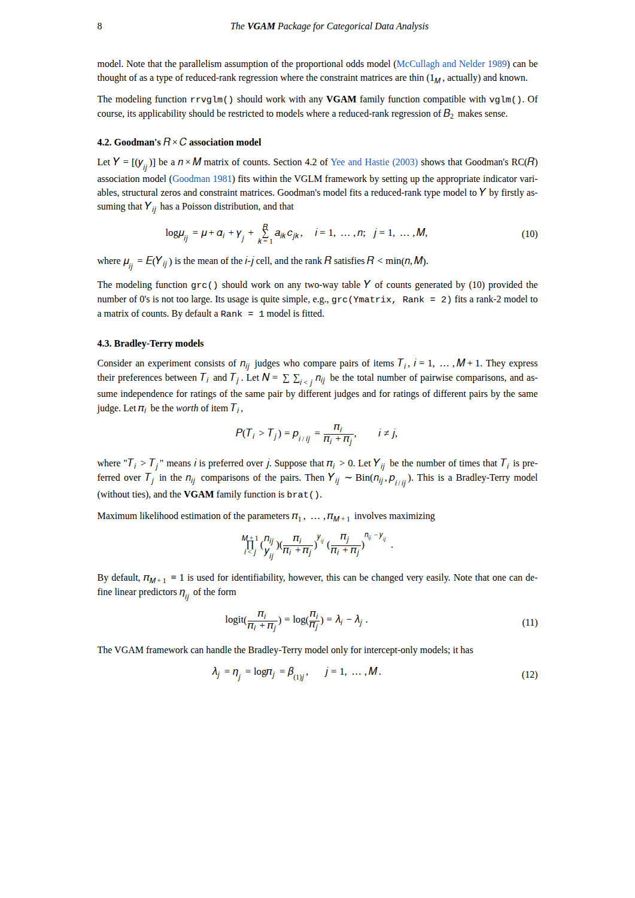8 The VGAM Package for Categorical Data Analysis
model. Note that the parallelism assumption of the proportional odds model (McCullagh and Nelder 1989) can be thought of as a type of reduced-rank regression where the constraint matrices are thin (1M, actually) and known.
The modeling function rrvglm() should work with any VGAM family function compatible with vglm(). Of course, its applicability should be restricted to models where a reduced-rank regression of B2 makes sense.
4.2. Goodman's R×C association model
Let Y=[(yij)] be a n×M matrix of counts. Section 4.2 of Yee and Hastie (2003) shows that Goodman's RC(R) association model (Goodman 1981) fits within the VGLM framework by setting up the appropriate indicator variables, structural zeros and constraint matrices. Goodman's model fits a reduced-rank type model to Y by firstly assuming that Yij has a Poisson distribution, and that
log⁡μij = μ+αi+γj + ∑k=1R aik cjk , i=1,…,n; j=1,…,M,
(10)
where μij=E(Yij) is the mean of the i-j cell, and the rank R satisfies R<min(n,M).
The modeling function grc() should work on any two-way table Y of counts generated by (10) provided the number of 0's is not too large. Its usage is quite simple, e.g., grc(Ymatrix, Rank = 2) fits a rank-2 model to a matrix of counts. By default a Rank = 1 model is fitted.
4.3. Bradley-Terry models
Consider an experiment consists of nij judges who compare pairs of items Ti, i=1,…,M+1. They express their preferences between Ti and Tj. Let N=∑∑i<jnij be the total number of pairwise comparisons, and assume independence for ratings of the same pair by different judges and for ratings of different pairs by the same judge. Let πi be the worth of item Ti,
P(Ti>Tj) = pi/ij = πi πi+πj , i≠j,
where "Ti>Tj" means i is preferred over j. Suppose that πi>0. Let Yij be the number of times that Ti is preferred over Tj in the nij comparisons of the pairs. Then Yij∼Bin(nij,pi/ij). This is a Bradley-Terry model (without ties), and the VGAM family function is brat().
Maximum likelihood estimation of the parameters π1,…,πM+1 involves maximizing
∏ i<j M+1 ( nij yij ) ( πi πi+πj ) yij ( πj πi+πj ) nij−yij .
By default, πM+1≡1 is used for identifiability, however, this can be changed very easily. Note that one can define linear predictors ηij of the form
logit ( πi πi+πj ) = log ( πi πj ) = λi−λj .
(11)
The VGAM framework can handle the Bradley-Terry model only for intercept-only models; it has
λj = ηj = log⁡πj = β(1)j , j=1,…,M.
(12)